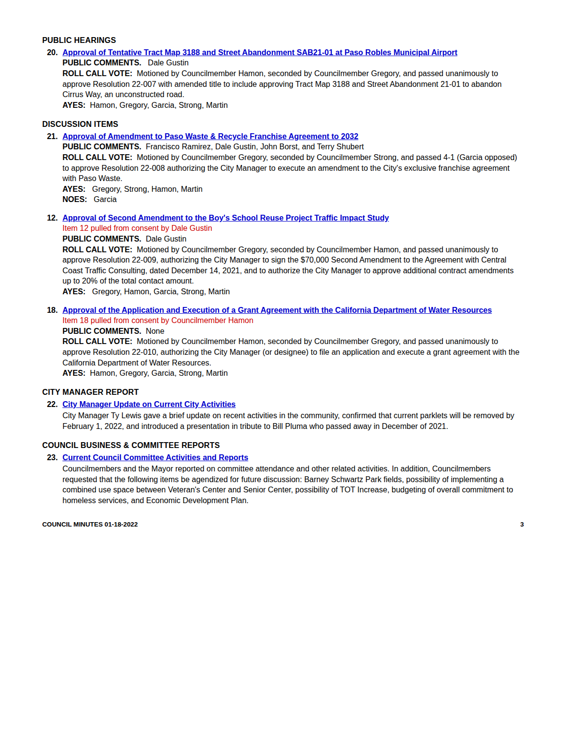PUBLIC HEARINGS
20.
Approval of Tentative Tract Map 3188 and Street Abandonment SAB21-01 at Paso Robles Municipal Airport
PUBLIC COMMENTS. Dale Gustin
ROLL CALL VOTE: Motioned by Councilmember Hamon, seconded by Councilmember Gregory, and passed unanimously to approve Resolution 22-007 with amended title to include approving Tract Map 3188 and Street Abandonment 21-01 to abandon Cirrus Way, an unconstructed road.
AYES: Hamon, Gregory, Garcia, Strong, Martin
DISCUSSION ITEMS
21.
Approval of Amendment to Paso Waste & Recycle Franchise Agreement to 2032
PUBLIC COMMENTS. Francisco Ramirez, Dale Gustin, John Borst, and Terry Shubert
ROLL CALL VOTE: Motioned by Councilmember Gregory, seconded by Councilmember Strong, and passed 4-1 (Garcia opposed) to approve Resolution 22-008 authorizing the City Manager to execute an amendment to the City's exclusive franchise agreement with Paso Waste.
AYES: Gregory, Strong, Hamon, Martin
NOES: Garcia
12.
Approval of Second Amendment to the Boy's School Reuse Project Traffic Impact Study
Item 12 pulled from consent by Dale Gustin
PUBLIC COMMENTS. Dale Gustin
ROLL CALL VOTE: Motioned by Councilmember Gregory, seconded by Councilmember Hamon, and passed unanimously to approve Resolution 22-009, authorizing the City Manager to sign the $70,000 Second Amendment to the Agreement with Central Coast Traffic Consulting, dated December 14, 2021, and to authorize the City Manager to approve additional contract amendments up to 20% of the total contact amount.
AYES: Gregory, Hamon, Garcia, Strong, Martin
18.
Approval of the Application and Execution of a Grant Agreement with the California Department of Water Resources
Item 18 pulled from consent by Councilmember Hamon
PUBLIC COMMENTS. None
ROLL CALL VOTE: Motioned by Councilmember Hamon, seconded by Councilmember Gregory, and passed unanimously to approve Resolution 22-010, authorizing the City Manager (or designee) to file an application and execute a grant agreement with the California Department of Water Resources.
AYES: Hamon, Gregory, Garcia, Strong, Martin
CITY MANAGER REPORT
22.
City Manager Update on Current City Activities
City Manager Ty Lewis gave a brief update on recent activities in the community, confirmed that current parklets will be removed by February 1, 2022, and introduced a presentation in tribute to Bill Pluma who passed away in December of 2021.
COUNCIL BUSINESS & COMMITTEE REPORTS
23.
Current Council Committee Activities and Reports
Councilmembers and the Mayor reported on committee attendance and other related activities. In addition, Councilmembers requested that the following items be agendized for future discussion: Barney Schwartz Park fields, possibility of implementing a combined use space between Veteran's Center and Senior Center, possibility of TOT Increase, budgeting of overall commitment to homeless services, and Economic Development Plan.
COUNCIL MINUTES 01-18-2022 3